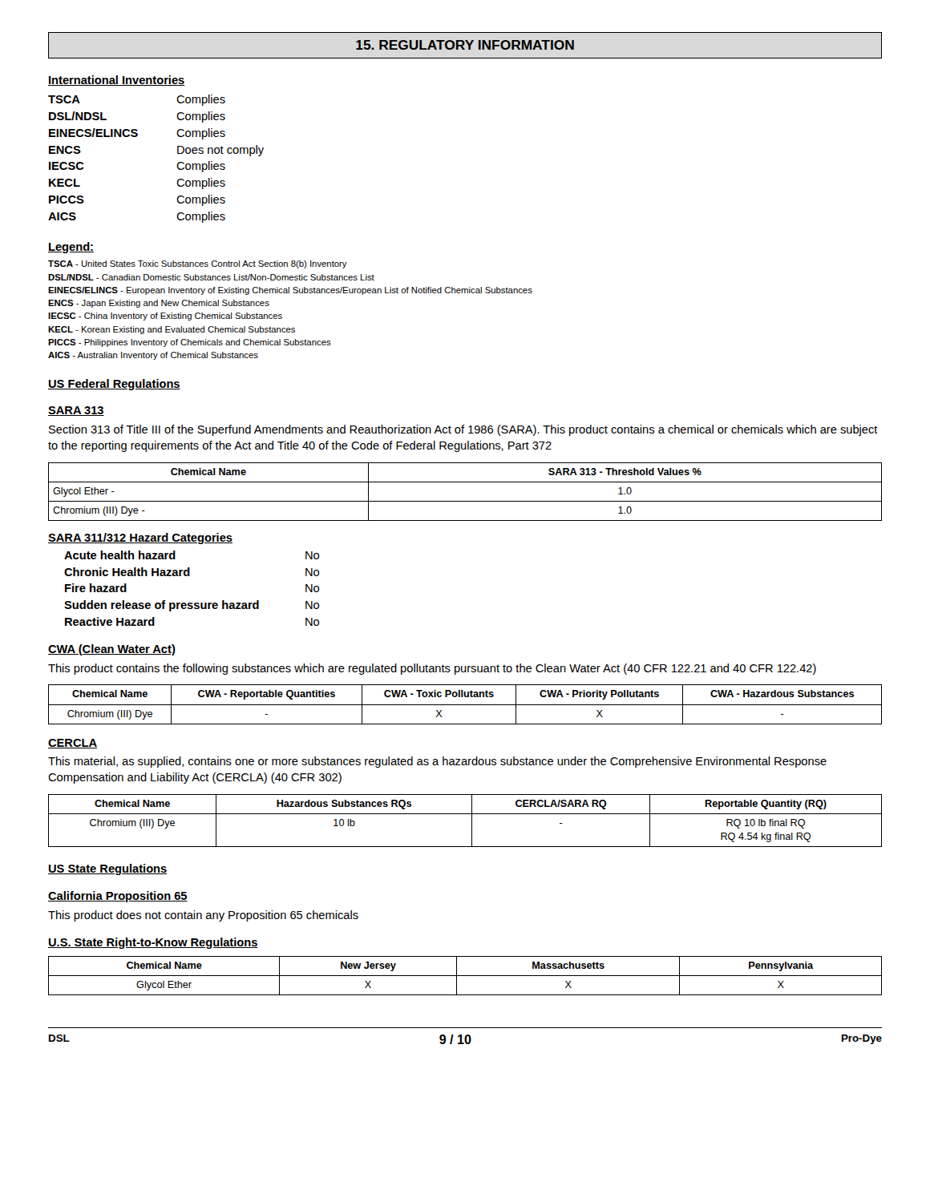15. REGULATORY INFORMATION
International Inventories
TSCAComplies
DSL/NDSLComplies
EINECS/ELINCSComplies
ENCSDoes not comply
IECSCComplies
KECLComplies
PICCSComplies
AICSComplies
Legend:
TSCA - United States Toxic Substances Control Act Section 8(b) Inventory
DSL/NDSL - Canadian Domestic Substances List/Non-Domestic Substances List
EINECS/ELINCS - European Inventory of Existing Chemical Substances/European List of Notified Chemical Substances
ENCS - Japan Existing and New Chemical Substances
IECSC - China Inventory of Existing Chemical Substances
KECL - Korean Existing and Evaluated Chemical Substances
PICCS - Philippines Inventory of Chemicals and Chemical Substances
AICS - Australian Inventory of Chemical Substances
US Federal Regulations
SARA 313
Section 313 of Title III of the Superfund Amendments and Reauthorization Act of 1986 (SARA). This product contains a chemical or chemicals which are subject to the reporting requirements of the Act and Title 40 of the Code of Federal Regulations, Part 372
| Chemical Name | SARA 313 - Threshold Values % |
| --- | --- |
| Glycol Ether - | 1.0 |
| Chromium (III) Dye - | 1.0 |
SARA 311/312 Hazard Categories
Acute health hazard No
Chronic Health Hazard No
Fire hazard No
Sudden release of pressure hazard No
Reactive Hazard No
CWA (Clean Water Act)
This product contains the following substances which are regulated pollutants pursuant to the Clean Water Act (40 CFR 122.21 and 40 CFR 122.42)
| Chemical Name | CWA - Reportable Quantities | CWA - Toxic Pollutants | CWA - Priority Pollutants | CWA - Hazardous Substances |
| --- | --- | --- | --- | --- |
| Chromium (III) Dye | - | X | X | - |
CERCLA
This material, as supplied, contains one or more substances regulated as a hazardous substance under the Comprehensive Environmental Response Compensation and Liability Act (CERCLA) (40 CFR 302)
| Chemical Name | Hazardous Substances RQs | CERCLA/SARA RQ | Reportable Quantity (RQ) |
| --- | --- | --- | --- |
| Chromium (III) Dye | 10 lb | - | RQ 10 lb final RQ RQ 4.54 kg final RQ |
US State Regulations
California Proposition 65
This product does not contain any Proposition 65 chemicals
U.S. State Right-to-Know Regulations
| Chemical Name | New Jersey | Massachusetts | Pennsylvania |
| --- | --- | --- | --- |
| Glycol Ether | X | X | X |
DSL 9 / 10 Pro-Dye